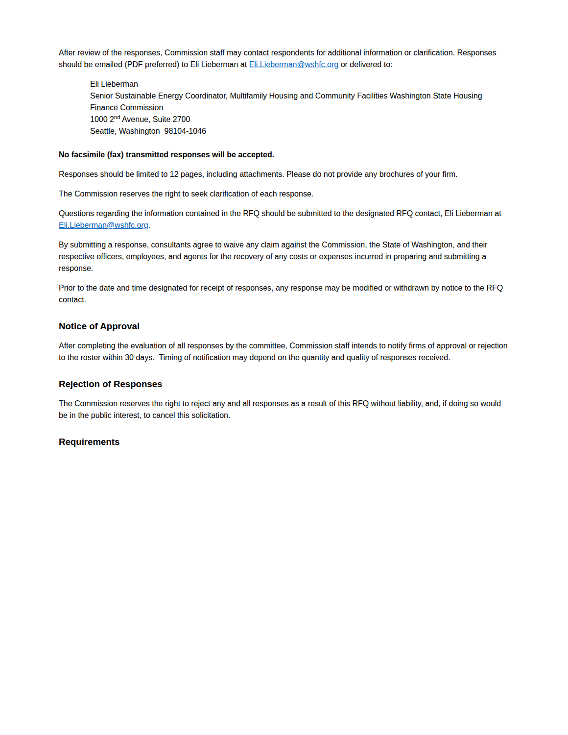After review of the responses, Commission staff may contact respondents for additional information or clarification. Responses should be emailed (PDF preferred) to Eli Lieberman at Eli.Lieberman@wshfc.org or delivered to:
Eli Lieberman
Senior Sustainable Energy Coordinator, Multifamily Housing and Community Facilities Washington State Housing Finance Commission
1000 2nd Avenue, Suite 2700
Seattle, Washington 98104-1046
No facsimile (fax) transmitted responses will be accepted.
Responses should be limited to 12 pages, including attachments. Please do not provide any brochures of your firm.
The Commission reserves the right to seek clarification of each response.
Questions regarding the information contained in the RFQ should be submitted to the designated RFQ contact, Eli Lieberman at Eli.Lieberman@wshfc.org.
By submitting a response, consultants agree to waive any claim against the Commission, the State of Washington, and their respective officers, employees, and agents for the recovery of any costs or expenses incurred in preparing and submitting a response.
Prior to the date and time designated for receipt of responses, any response may be modified or withdrawn by notice to the RFQ contact.
Notice of Approval
After completing the evaluation of all responses by the committee, Commission staff intends to notify firms of approval or rejection to the roster within 30 days. Timing of notification may depend on the quantity and quality of responses received.
Rejection of Responses
The Commission reserves the right to reject any and all responses as a result of this RFQ without liability, and, if doing so would be in the public interest, to cancel this solicitation.
Requirements